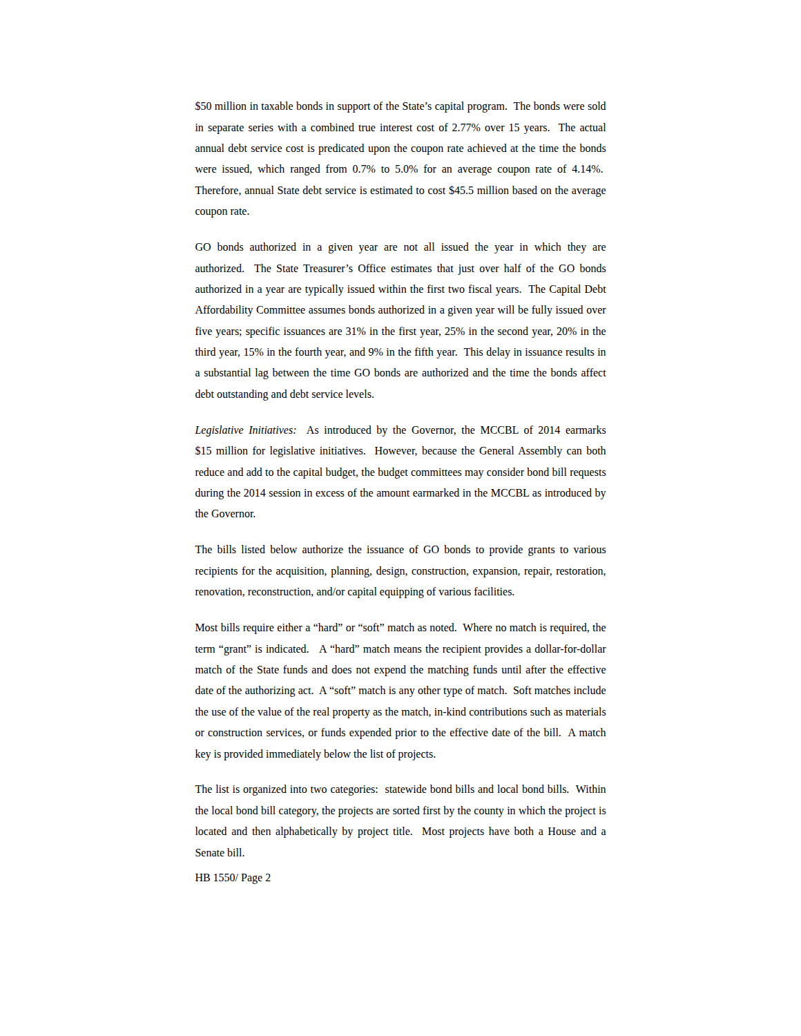$50 million in taxable bonds in support of the State’s capital program. The bonds were sold in separate series with a combined true interest cost of 2.77% over 15 years. The actual annual debt service cost is predicated upon the coupon rate achieved at the time the bonds were issued, which ranged from 0.7% to 5.0% for an average coupon rate of 4.14%. Therefore, annual State debt service is estimated to cost $45.5 million based on the average coupon rate.
GO bonds authorized in a given year are not all issued the year in which they are authorized. The State Treasurer’s Office estimates that just over half of the GO bonds authorized in a year are typically issued within the first two fiscal years. The Capital Debt Affordability Committee assumes bonds authorized in a given year will be fully issued over five years; specific issuances are 31% in the first year, 25% in the second year, 20% in the third year, 15% in the fourth year, and 9% in the fifth year. This delay in issuance results in a substantial lag between the time GO bonds are authorized and the time the bonds affect debt outstanding and debt service levels.
Legislative Initiatives: As introduced by the Governor, the MCCBL of 2014 earmarks $15 million for legislative initiatives. However, because the General Assembly can both reduce and add to the capital budget, the budget committees may consider bond bill requests during the 2014 session in excess of the amount earmarked in the MCCBL as introduced by the Governor.
The bills listed below authorize the issuance of GO bonds to provide grants to various recipients for the acquisition, planning, design, construction, expansion, repair, restoration, renovation, reconstruction, and/or capital equipping of various facilities.
Most bills require either a “hard” or “soft” match as noted. Where no match is required, the term “grant” is indicated. A “hard” match means the recipient provides a dollar-for-dollar match of the State funds and does not expend the matching funds until after the effective date of the authorizing act. A “soft” match is any other type of match. Soft matches include the use of the value of the real property as the match, in-kind contributions such as materials or construction services, or funds expended prior to the effective date of the bill. A match key is provided immediately below the list of projects.
The list is organized into two categories: statewide bond bills and local bond bills. Within the local bond bill category, the projects are sorted first by the county in which the project is located and then alphabetically by project title. Most projects have both a House and a Senate bill.
HB 1550/ Page 2